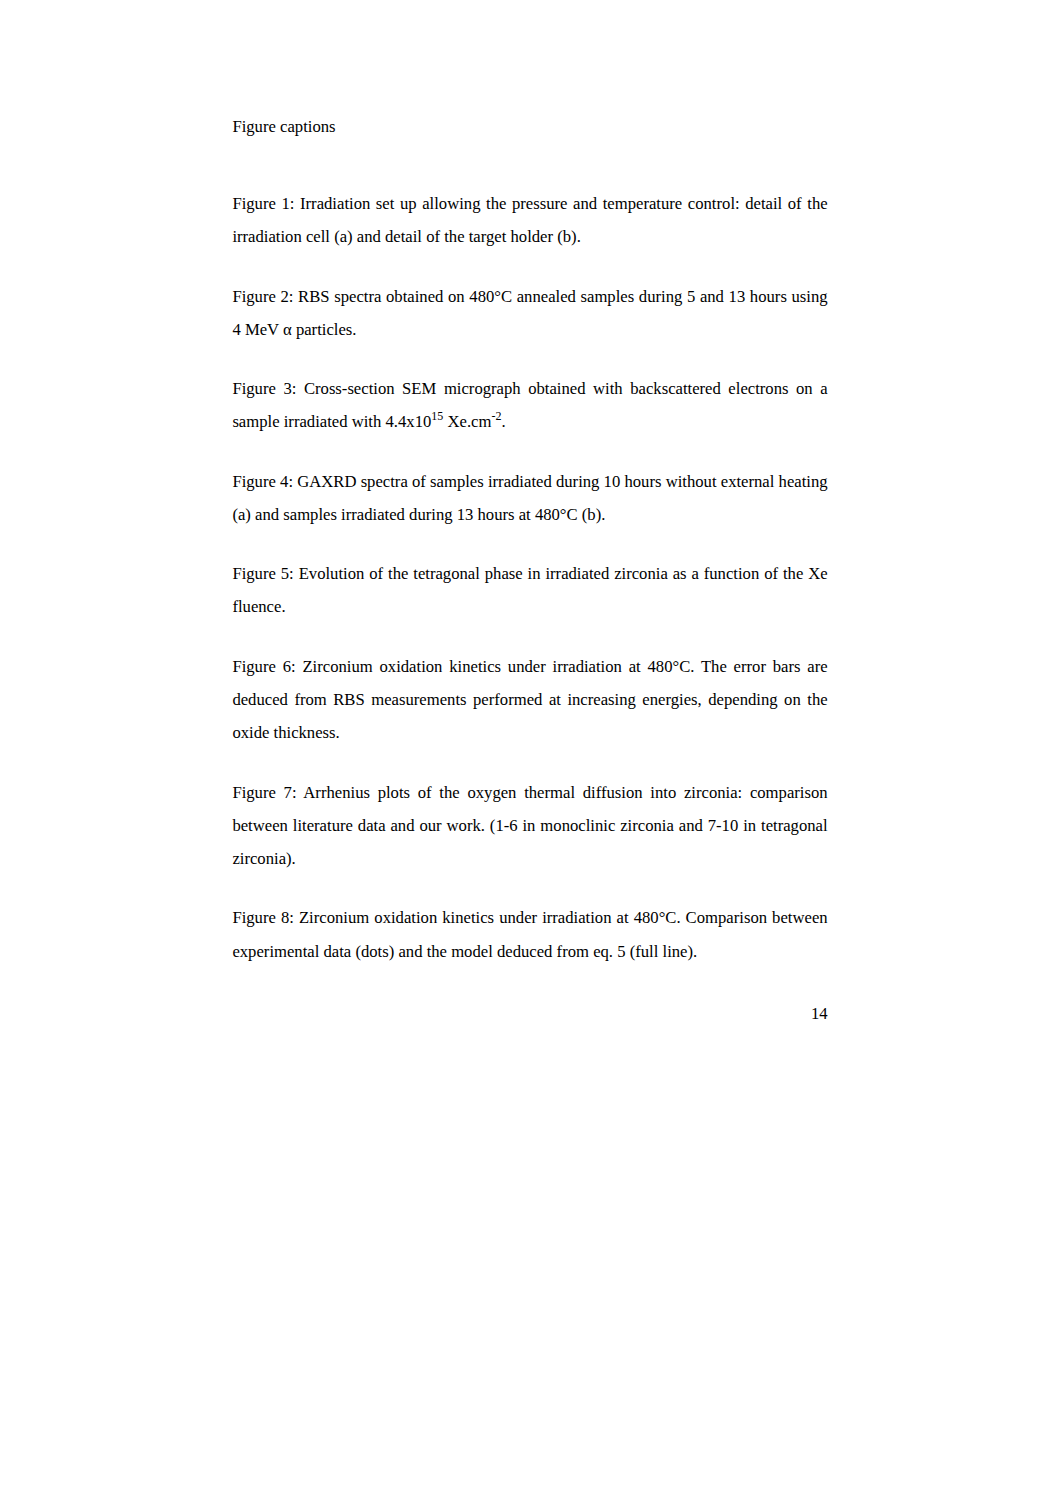Figure captions
Figure 1: Irradiation set up allowing the pressure and temperature control: detail of the irradiation cell (a) and detail of the target holder (b).
Figure 2: RBS spectra obtained on 480°C annealed samples during 5 and 13 hours using 4 MeV α particles.
Figure 3: Cross-section SEM micrograph obtained with backscattered electrons on a sample irradiated with 4.4x1015 Xe.cm-2.
Figure 4: GAXRD spectra of samples irradiated during 10 hours without external heating (a) and samples irradiated during 13 hours at 480°C (b).
Figure 5: Evolution of the tetragonal phase in irradiated zirconia as a function of the Xe fluence.
Figure 6: Zirconium oxidation kinetics under irradiation at 480°C. The error bars are deduced from RBS measurements performed at increasing energies, depending on the oxide thickness.
Figure 7: Arrhenius plots of the oxygen thermal diffusion into zirconia: comparison between literature data and our work. (1-6 in monoclinic zirconia and 7-10 in tetragonal zirconia).
Figure 8: Zirconium oxidation kinetics under irradiation at 480°C. Comparison between experimental data (dots) and the model deduced from eq. 5 (full line).
14